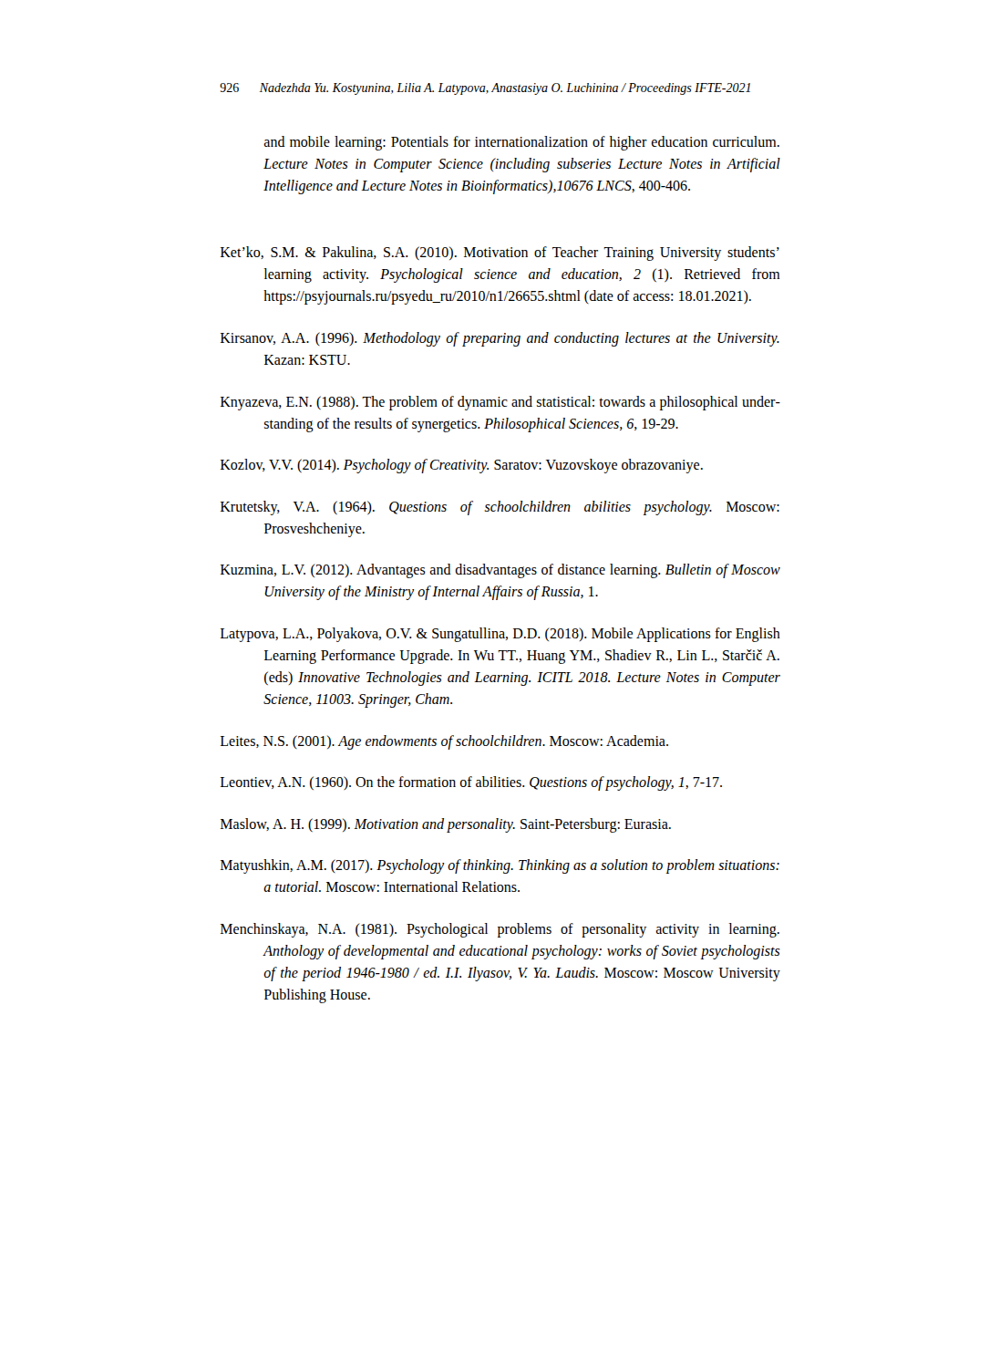926 Nadezhda Yu. Kostyunina, Lilia A. Latypova, Anastasiya O. Luchinina / Proceedings IFTE-2021
and mobile learning: Potentials for internationalization of higher education curriculum. Lecture Notes in Computer Science (including subseries Lecture Notes in Artificial Intelligence and Lecture Notes in Bioinformatics),10676 LNCS, 400-406.
Ket’ko, S.M. & Pakulina, S.A. (2010). Motivation of Teacher Training University students’ learning activity. Psychological science and education, 2 (1). Retrieved from https://psyjournals.ru/psyedu_ru/2010/n1/26655.shtml (date of access: 18.01.2021).
Kirsanov, A.A. (1996). Methodology of preparing and conducting lectures at the University. Kazan: KSTU.
Knyazeva, E.N. (1988). The problem of dynamic and statistical: towards a philosophical understanding of the results of synergetics. Philosophical Sciences, 6, 19-29.
Kozlov, V.V. (2014). Psychology of Creativity. Saratov: Vuzovskoye obrazovaniye.
Krutetsky, V.A. (1964). Questions of schoolchildren abilities psychology. Moscow: Prosveshcheniye.
Kuzmina, L.V. (2012). Advantages and disadvantages of distance learning. Bulletin of Moscow University of the Ministry of Internal Affairs of Russia, 1.
Latypova, L.A., Polyakova, O.V. & Sungatullina, D.D. (2018). Mobile Applications for English Learning Performance Upgrade. In Wu TT., Huang YM., Shadiev R., Lin L., Starčič A. (eds) Innovative Technologies and Learning. ICITL 2018. Lecture Notes in Computer Science, 11003. Springer, Cham.
Leites, N.S. (2001). Age endowments of schoolchildren. Moscow: Academia.
Leontiev, A.N. (1960). On the formation of abilities. Questions of psychology, 1, 7-17.
Maslow, A. H. (1999). Motivation and personality. Saint-Petersburg: Eurasia.
Matyushkin, A.M. (2017). Psychology of thinking. Thinking as a solution to problem situations: a tutorial. Moscow: International Relations.
Menchinskaya, N.A. (1981). Psychological problems of personality activity in learning. Anthology of developmental and educational psychology: works of Soviet psychologists of the period 1946-1980 / ed. I.I. Ilyasov, V. Ya. Laudis. Moscow: Moscow University Publishing House.